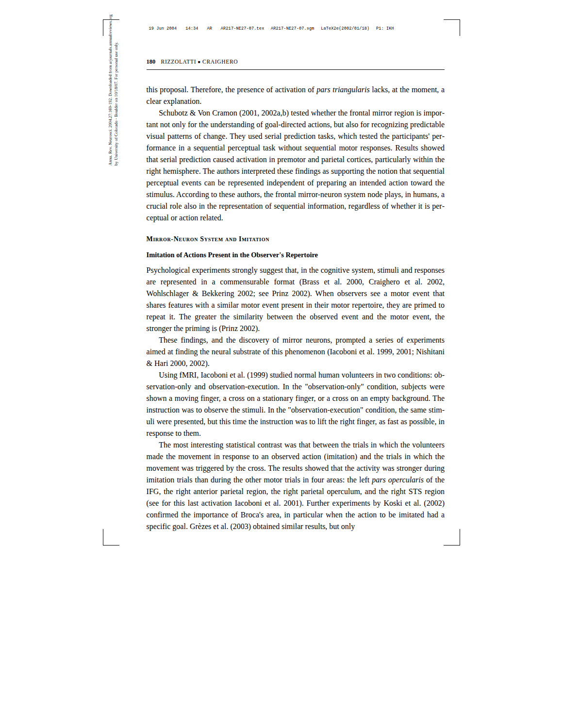19 Jun 200414:34 AR AR217-NE27-07.tex AR217-NE27-07.sgm LaTeX2e(2002/01/18) P1: IKH
Annu. Rev. Neurosci. 2004.27:169-192. Downloaded from arjournals.annualreviews.org by University of Colorado - Boulder on 10/18/07. For personal use only.
180 RIZZOLATTI■CRAIGHERO
this proposal. Therefore, the presence of activation of pars triangularis lacks, at the moment, a clear explanation.
Schubotz & Von Cramon (2001, 2002a,b) tested whether the frontal mirror region is important not only for the understanding of goal-directed actions, but also for recognizing predictable visual patterns of change. They used serial prediction tasks, which tested the participants' performance in a sequential perceptual task without sequential motor responses. Results showed that serial prediction caused activation in premotor and parietal cortices, particularly within the right hemisphere. The authors interpreted these findings as supporting the notion that sequential perceptual events can be represented independent of preparing an intended action toward the stimulus. According to these authors, the frontal mirror-neuron system node plays, in humans, a crucial role also in the representation of sequential information, regardless of whether it is perceptual or action related.
Mirror-Neuron System and Imitation
Imitation of Actions Present in the Observer's Repertoire
Psychological experiments strongly suggest that, in the cognitive system, stimuli and responses are represented in a commensurable format (Brass et al. 2000, Craighero et al. 2002, Wohlschlager & Bekkering 2002; see Prinz 2002). When observers see a motor event that shares features with a similar motor event present in their motor repertoire, they are primed to repeat it. The greater the similarity between the observed event and the motor event, the stronger the priming is (Prinz 2002).
These findings, and the discovery of mirror neurons, prompted a series of experiments aimed at finding the neural substrate of this phenomenon (Iacoboni et al. 1999, 2001; Nishitani & Hari 2000, 2002).
Using fMRI, Iacoboni et al. (1999) studied normal human volunteers in two conditions: observation-only and observation-execution. In the "observation-only" condition, subjects were shown a moving finger, a cross on a stationary finger, or a cross on an empty background. The instruction was to observe the stimuli. In the "observation-execution" condition, the same stimuli were presented, but this time the instruction was to lift the right finger, as fast as possible, in response to them.
The most interesting statistical contrast was that between the trials in which the volunteers made the movement in response to an observed action (imitation) and the trials in which the movement was triggered by the cross. The results showed that the activity was stronger during imitation trials than during the other motor trials in four areas: the left pars opercularis of the IFG, the right anterior parietal region, the right parietal operculum, and the right STS region (see for this last activation Iacoboni et al. 2001). Further experiments by Koski et al. (2002) confirmed the importance of Broca's area, in particular when the action to be imitated had a specific goal. Grèzes et al. (2003) obtained similar results, but only